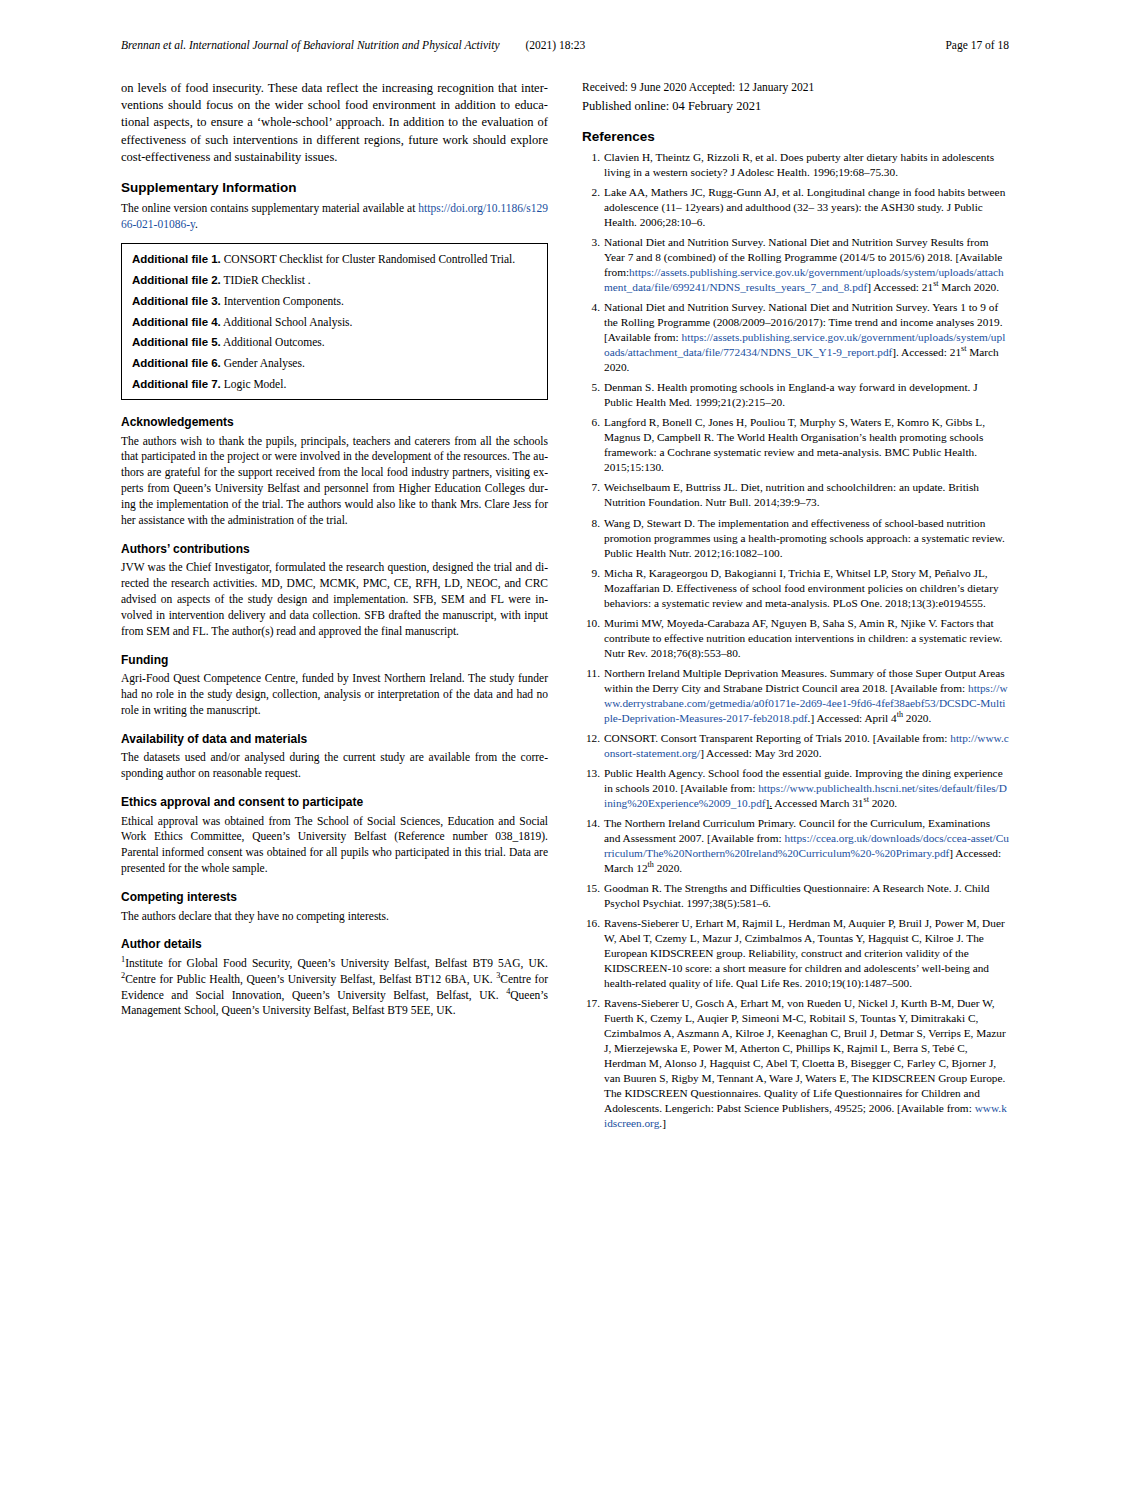Brennan et al. International Journal of Behavioral Nutrition and Physical Activity (2021) 18:23 Page 17 of 18
on levels of food insecurity. These data reflect the increasing recognition that interventions should focus on the wider school food environment in addition to educational aspects, to ensure a ‘whole-school’ approach. In addition to the evaluation of effectiveness of such interventions in different regions, future work should explore cost-effectiveness and sustainability issues.
Supplementary Information
The online version contains supplementary material available at https://doi.org/10.1186/s12966-021-01086-y.
Additional file 1. CONSORT Checklist for Cluster Randomised Controlled Trial.
Additional file 2. TIDieR Checklist .
Additional file 3. Intervention Components.
Additional file 4. Additional School Analysis.
Additional file 5. Additional Outcomes.
Additional file 6. Gender Analyses.
Additional file 7. Logic Model.
Acknowledgements
The authors wish to thank the pupils, principals, teachers and caterers from all the schools that participated in the project or were involved in the development of the resources. The authors are grateful for the support received from the local food industry partners, visiting experts from Queen’s University Belfast and personnel from Higher Education Colleges during the implementation of the trial. The authors would also like to thank Mrs. Clare Jess for her assistance with the administration of the trial.
Authors’ contributions
JVW was the Chief Investigator, formulated the research question, designed the trial and directed the research activities. MD, DMC, MCMK, PMC, CE, RFH, LD, NEOC, and CRC advised on aspects of the study design and implementation. SFB, SEM and FL were involved in intervention delivery and data collection. SFB drafted the manuscript, with input from SEM and FL. The author(s) read and approved the final manuscript.
Funding
Agri-Food Quest Competence Centre, funded by Invest Northern Ireland. The study funder had no role in the study design, collection, analysis or interpretation of the data and had no role in writing the manuscript.
Availability of data and materials
The datasets used and/or analysed during the current study are available from the corresponding author on reasonable request.
Ethics approval and consent to participate
Ethical approval was obtained from The School of Social Sciences, Education and Social Work Ethics Committee, Queen’s University Belfast (Reference number 038_1819). Parental informed consent was obtained for all pupils who participated in this trial. Data are presented for the whole sample.
Competing interests
The authors declare that they have no competing interests.
Author details
1Institute for Global Food Security, Queen’s University Belfast, Belfast BT9 5AG, UK. 2Centre for Public Health, Queen’s University Belfast, Belfast BT12 6BA, UK. 3Centre for Evidence and Social Innovation, Queen’s University Belfast, Belfast, UK. 4Queen’s Management School, Queen’s University Belfast, Belfast BT9 5EE, UK.
Received: 9 June 2020 Accepted: 12 January 2021
Published online: 04 February 2021
References
Clavien H, Theintz G, Rizzoli R, et al. Does puberty alter dietary habits in adolescents living in a western society? J Adolesc Health. 1996;19:68–75.30.
Lake AA, Mathers JC, Rugg-Gunn AJ, et al. Longitudinal change in food habits between adolescence (11– 12years) and adulthood (32– 33 years): the ASH30 study. J Public Health. 2006;28:10–6.
National Diet and Nutrition Survey. National Diet and Nutrition Survey Results from Year 7 and 8 (combined) of the Rolling Programme (2014/5 to 2015/6) 2018. [Available from:https://assets.publishing.service.gov.uk/government/uploads/system/uploads/attachment_data/file/699241/NDNS_results_years_7_and_8.pdf] Accessed: 21st March 2020.
National Diet and Nutrition Survey. National Diet and Nutrition Survey. Years 1 to 9 of the Rolling Programme (2008/2009–2016/2017): Time trend and income analyses 2019. [Available from: https://assets.publishing.service.gov.uk/government/uploads/system/uploads/attachment_data/file/772434/NDNS_UK_Y1-9_report.pdf]. Accessed: 21st March 2020.
Denman S. Health promoting schools in England-a way forward in development. J Public Health Med. 1999;21(2):215–20.
Langford R, Bonell C, Jones H, Pouliou T, Murphy S, Waters E, Komro K, Gibbs L, Magnus D, Campbell R. The World Health Organisation’s health promoting schools framework: a Cochrane systematic review and meta-analysis. BMC Public Health. 2015;15:130.
Weichselbaum E, Buttriss JL. Diet, nutrition and schoolchildren: an update. British Nutrition Foundation. Nutr Bull. 2014;39:9–73.
Wang D, Stewart D. The implementation and effectiveness of school-based nutrition promotion programmes using a health-promoting schools approach: a systematic review. Public Health Nutr. 2012;16:1082–100.
Micha R, Karageorgou D, Bakogianni I, Trichia E, Whitsel LP, Story M, Peñalvo JL, Mozaffarian D. Effectiveness of school food environment policies on children’s dietary behaviors: a systematic review and meta-analysis. PLoS One. 2018;13(3):e0194555.
Murimi MW, Moyeda-Carabaza AF, Nguyen B, Saha S, Amin R, Njike V. Factors that contribute to effective nutrition education interventions in children: a systematic review. Nutr Rev. 2018;76(8):553–80.
Northern Ireland Multiple Deprivation Measures. Summary of those Super Output Areas within the Derry City and Strabane District Council area 2018. [Available from: https://www.derrystrabane.com/getmedia/a0f0171e-2d69-4ee1-9fd6-4fef38aebf53/DCSDC-Multiple-Deprivation-Measures-2017-feb2018.pdf.] Accessed: April 4th 2020.
CONSORT. Consort Transparent Reporting of Trials 2010. [Available from: http://www.consort-statement.org/] Accessed: May 3rd 2020.
Public Health Agency. School food the essential guide. Improving the dining experience in schools 2010. [Available from: https://www.publichealth.hscni.net/sites/default/files/Dining%20Experience%2009_10.pdf]. Accessed March 31st 2020.
The Northern Ireland Curriculum Primary. Council for the Curriculum, Examinations and Assessment 2007. [Available from: https://ccea.org.uk/downloads/docs/ccea-asset/Curriculum/The%20Northern%20Ireland%20Curriculum%20-%20Primary.pdf] Accessed: March 12th 2020.
Goodman R. The Strengths and Difficulties Questionnaire: A Research Note. J. Child Psychol Psychiat. 1997;38(5):581–6.
Ravens-Sieberer U, Erhart M, Rajmil L, Herdman M, Auquier P, Bruil J, Power M, Duer W, Abel T, Czemy L, Mazur J, Czimbalmos A, Tountas Y, Hagquist C, Kilroe J. The European KIDSCREEN group. Reliability, construct and criterion validity of the KIDSCREEN-10 score: a short measure for children and adolescents’ well-being and health-related quality of life. Qual Life Res. 2010;19(10):1487–500.
Ravens-Sieberer U, Gosch A, Erhart M, von Rueden U, Nickel J, Kurth B-M, Duer W, Fuerth K, Czemy L, Auqier P, Simeoni M-C, Robitail S, Tountas Y, Dimitrakaki C, Czimbalmos A, Aszmann A, Kilroe J, Keenaghan C, Bruil J, Detmar S, Verrips E, Mazur J, Mierzejewska E, Power M, Atherton C, Phillips K, Rajmil L, Berra S, Tebé C, Herdman M, Alonso J, Hagquist C, Abel T, Cloetta B, Bisegger C, Farley C, Bjorner J, van Buuren S, Rigby M, Tennant A, Ware J, Waters E, The KIDSCREEN Group Europe. The KIDSCREEN Questionnaires. Quality of Life Questionnaires for Children and Adolescents. Lengerich: Pabst Science Publishers, 49525; 2006. [Available from: www.kidscreen.org.]